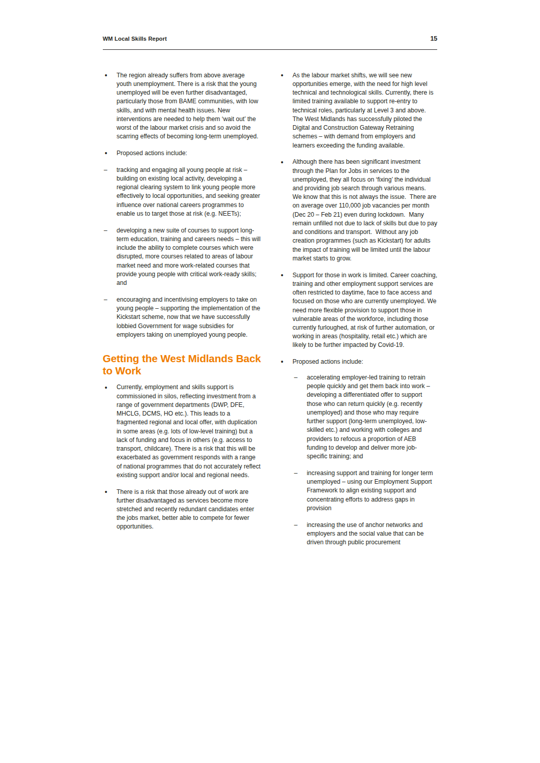WM Local Skills Report 15
The region already suffers from above average youth unemployment. There is a risk that the young unemployed will be even further disadvantaged, particularly those from BAME communities, with low skills, and with mental health issues. New interventions are needed to help them ‘wait out’ the worst of the labour market crisis and so avoid the scarring effects of becoming long-term unemployed.
Proposed actions include:
tracking and engaging all young people at risk – building on existing local activity, developing a regional clearing system to link young people more effectively to local opportunities, and seeking greater influence over national careers programmes to enable us to target those at risk (e.g. NEETs);
developing a new suite of courses to support long-term education, training and careers needs – this will include the ability to complete courses which were disrupted, more courses related to areas of labour market need and more work-related courses that provide young people with critical work-ready skills; and
encouraging and incentivising employers to take on young people – supporting the implementation of the Kickstart scheme, now that we have successfully lobbied Government for wage subsidies for employers taking on unemployed young people.
Getting the West Midlands Back to Work
Currently, employment and skills support is commissioned in silos, reflecting investment from a range of government departments (DWP, DFE, MHCLG, DCMS, HO etc.). This leads to a fragmented regional and local offer, with duplication in some areas (e.g. lots of low-level training) but a lack of funding and focus in others (e.g. access to transport, childcare). There is a risk that this will be exacerbated as government responds with a range of national programmes that do not accurately reflect existing support and/or local and regional needs.
There is a risk that those already out of work are further disadvantaged as services become more stretched and recently redundant candidates enter the jobs market, better able to compete for fewer opportunities.
As the labour market shifts, we will see new opportunities emerge, with the need for high level technical and technological skills. Currently, there is limited training available to support re-entry to technical roles, particularly at Level 3 and above. The West Midlands has successfully piloted the Digital and Construction Gateway Retraining schemes – with demand from employers and learners exceeding the funding available.
Although there has been significant investment through the Plan for Jobs in services to the unemployed, they all focus on ‘fixing’ the individual and providing job search through various means. We know that this is not always the issue. There are on average over 110,000 job vacancies per month (Dec 20 – Feb 21) even during lockdown. Many remain unfilled not due to lack of skills but due to pay and conditions and transport. Without any job creation programmes (such as Kickstart) for adults the impact of training will be limited until the labour market starts to grow.
Support for those in work is limited. Career coaching, training and other employment support services are often restricted to daytime, face to face access and focused on those who are currently unemployed. We need more flexible provision to support those in vulnerable areas of the workforce, including those currently furloughed, at risk of further automation, or working in areas (hospitality, retail etc.) which are likely to be further impacted by Covid-19.
Proposed actions include:
accelerating employer-led training to retrain people quickly and get them back into work – developing a differentiated offer to support those who can return quickly (e.g. recently unemployed) and those who may require further support (long-term unemployed, low-skilled etc.) and working with colleges and providers to refocus a proportion of AEB funding to develop and deliver more job-specific training; and
increasing support and training for longer term unemployed – using our Employment Support Framework to align existing support and concentrating efforts to address gaps in provision
increasing the use of anchor networks and employers and the social value that can be driven through public procurement